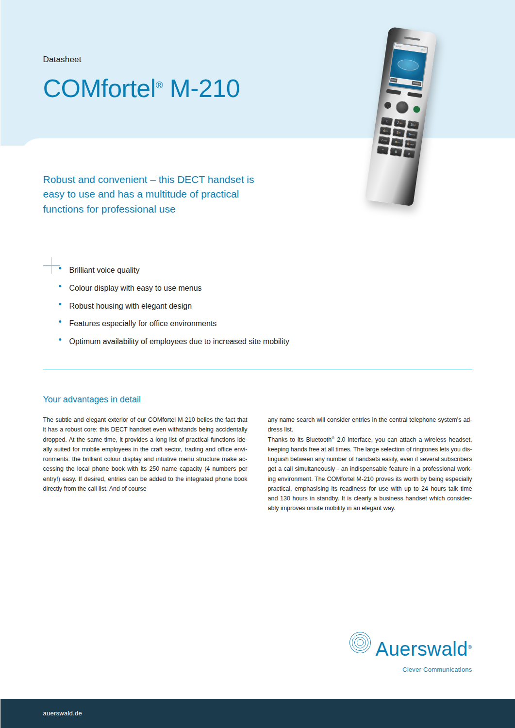Datasheet
COMfortel® M-210
M-21012:17
Menu Shortcut
1
2abc
3def
4ghi
5jkl
6mno
7pqrs
8tuv
9wxyz
*
0
#
Robust and convenient – this DECT handset is easy to use and has a multitude of practical functions for professional use
Brilliant voice quality
Colour display with easy to use menus
Robust housing with elegant design
Features especially for office environments
Optimum availability of employees due to increased site mobility
Your advantages in detail
The subtle and elegant exterior of our COMfortel M-210 belies the fact that it has a robust core: this DECT handset even withstands being accidentally dropped. At the same time, it provides a long list of practical functions ideally suited for mobile employees in the craft sector, trading and office environments: the brilliant colour display and intuitive menu structure make accessing the local phone book with its 250 name capacity (4 numbers per entry!) easy. If desired, entries can be added to the integrated phone book directly from the call list. And of course
any name search will consider entries in the central telephone system's address list.
Thanks to its Bluetooth® 2.0 interface, you can attach a wireless headset, keeping hands free at all times. The large selection of ringtones lets you distinguish between any number of handsets easily, even if several subscribers get a call simultaneously - an indispensable feature in a professional working environment. The COMfortel M-210 proves its worth by being especially practical, emphasising its readiness for use with up to 24 hours talk time and 130 hours in standby. It is clearly a business handset which considerably improves onsite mobility in an elegant way.
A uerswald®
Clever Communications
auerswald.de